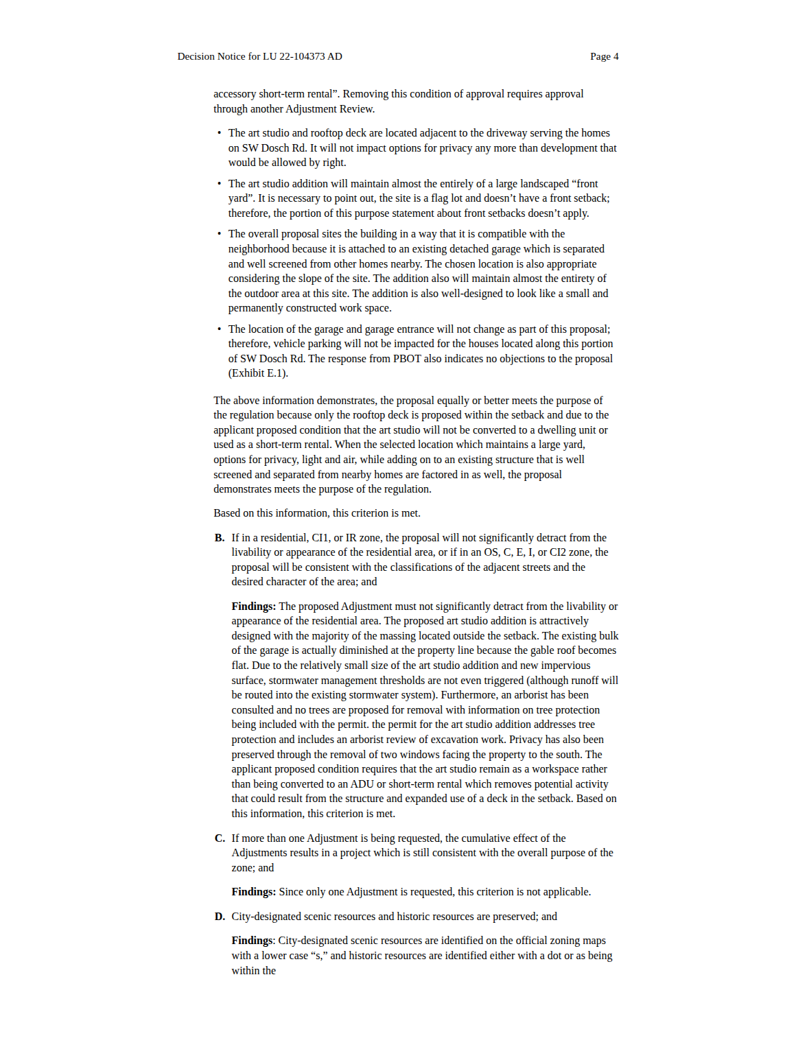Decision Notice for LU 22-104373 AD Page 4
accessory short-term rental”. Removing this condition of approval requires approval through another Adjustment Review.
The art studio and rooftop deck are located adjacent to the driveway serving the homes on SW Dosch Rd. It will not impact options for privacy any more than development that would be allowed by right.
The art studio addition will maintain almost the entirely of a large landscaped “front yard”. It is necessary to point out, the site is a flag lot and doesn’t have a front setback; therefore, the portion of this purpose statement about front setbacks doesn’t apply.
The overall proposal sites the building in a way that it is compatible with the neighborhood because it is attached to an existing detached garage which is separated and well screened from other homes nearby. The chosen location is also appropriate considering the slope of the site. The addition also will maintain almost the entirety of the outdoor area at this site. The addition is also well-designed to look like a small and permanently constructed work space.
The location of the garage and garage entrance will not change as part of this proposal; therefore, vehicle parking will not be impacted for the houses located along this portion of SW Dosch Rd. The response from PBOT also indicates no objections to the proposal (Exhibit E.1).
The above information demonstrates, the proposal equally or better meets the purpose of the regulation because only the rooftop deck is proposed within the setback and due to the applicant proposed condition that the art studio will not be converted to a dwelling unit or used as a short-term rental. When the selected location which maintains a large yard, options for privacy, light and air, while adding on to an existing structure that is well screened and separated from nearby homes are factored in as well, the proposal demonstrates meets the purpose of the regulation.
Based on this information, this criterion is met.
B.
If in a residential, CI1, or IR zone, the proposal will not significantly detract from the livability or appearance of the residential area, or if in an OS, C, E, I, or CI2 zone, the proposal will be consistent with the classifications of the adjacent streets and the desired character of the area; and
Findings: The proposed Adjustment must not significantly detract from the livability or appearance of the residential area. The proposed art studio addition is attractively designed with the majority of the massing located outside the setback. The existing bulk of the garage is actually diminished at the property line because the gable roof becomes flat. Due to the relatively small size of the art studio addition and new impervious surface, stormwater management thresholds are not even triggered (although runoff will be routed into the existing stormwater system). Furthermore, an arborist has been consulted and no trees are proposed for removal with information on tree protection being included with the permit. the permit for the art studio addition addresses tree protection and includes an arborist review of excavation work. Privacy has also been preserved through the removal of two windows facing the property to the south. The applicant proposed condition requires that the art studio remain as a workspace rather than being converted to an ADU or short-term rental which removes potential activity that could result from the structure and expanded use of a deck in the setback. Based on this information, this criterion is met.
C.
If more than one Adjustment is being requested, the cumulative effect of the Adjustments results in a project which is still consistent with the overall purpose of the zone; and
Findings: Since only one Adjustment is requested, this criterion is not applicable.
D.
City-designated scenic resources and historic resources are preserved; and
Findings: City-designated scenic resources are identified on the official zoning maps with a lower case “s,” and historic resources are identified either with a dot or as being within the